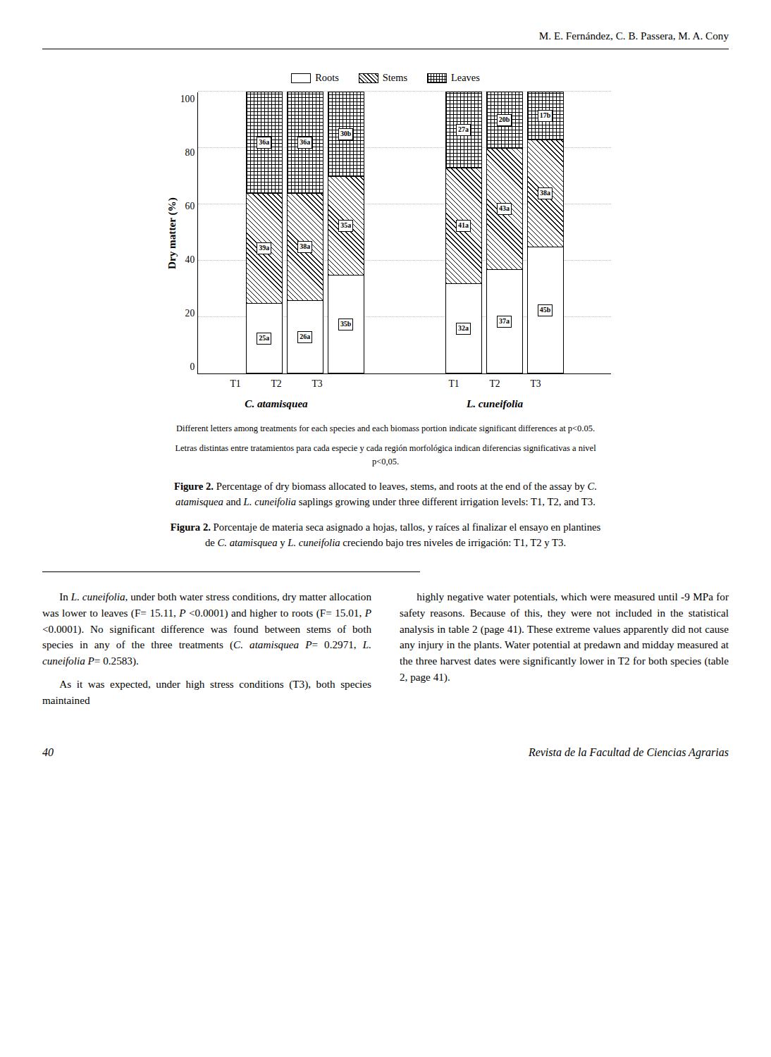M. E. Fernández, C. B. Passera, M. A. Cony
Roots Stems Leaves
Dry matter (%)
100
80
60
40
20
0
36a
39a
25a
36a
38a
26a
30b
35a
35b
27a
41a
32a
20b
43a
37a
17b
38a
45b
T1
T2
T3
T1
T2
T3
C. atamisquea
L. cuneifolia
Different letters among treatments for each species and each biomass portion indicate significant differences at p<0.05.
Letras distintas entre tratamientos para cada especie y cada región morfológica indican diferencias significativas a nivel p<0,05.
Figure 2. Percentage of dry biomass allocated to leaves, stems, and roots at the end of the assay by C. atamisquea and L. cuneifolia saplings growing under three different irrigation levels: T1, T2, and T3.
Figura 2. Porcentaje de materia seca asignado a hojas, tallos, y raíces al finalizar el ensayo en plantines de C. atamisquea y L. cuneifolia creciendo bajo tres niveles de irrigación: T1, T2 y T3.
In L. cuneifolia, under both water stress conditions, dry matter allocation was lower to leaves (F= 15.11, P <0.0001) and higher to roots (F= 15.01, P <0.0001). No significant difference was found between stems of both species in any of the three treatments (C. atamisquea P= 0.2971, L. cuneifolia P= 0.2583).
As it was expected, under high stress conditions (T3), both species maintained
highly negative water potentials, which were measured until -9 MPa for safety reasons. Because of this, they were not included in the statistical analysis in table 2 (page 41). These extreme values apparently did not cause any injury in the plants. Water potential at predawn and midday measured at the three harvest dates were significantly lower in T2 for both species (table 2, page 41).
40
Revista de la Facultad de Ciencias Agrarias